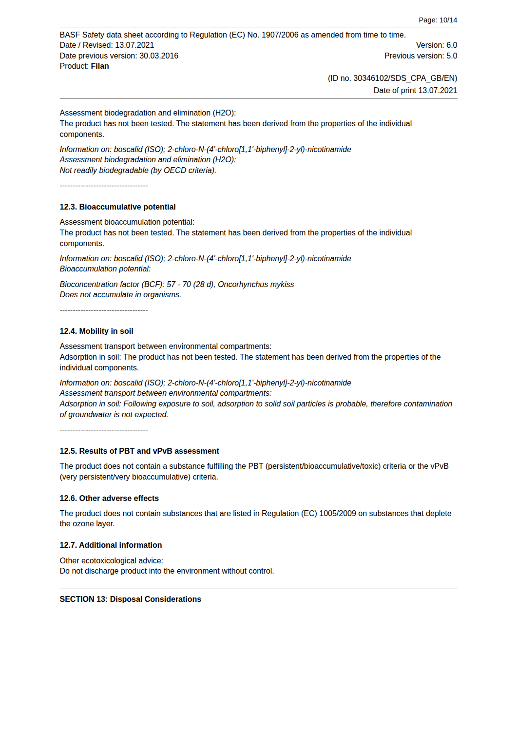Page: 10/14
BASF Safety data sheet according to Regulation (EC) No. 1907/2006 as amended from time to time.
Date / Revised: 13.07.2021 Version: 6.0
Date previous version: 30.03.2016 Previous version: 5.0
Product: Filan
(ID no. 30346102/SDS_CPA_GB/EN)
Date of print 13.07.2021
Assessment biodegradation and elimination (H2O):
The product has not been tested. The statement has been derived from the properties of the individual components.
Information on: boscalid (ISO); 2-chloro-N-(4'-chloro[1,1'-biphenyl]-2-yl)-nicotinamide
Assessment biodegradation and elimination (H2O):
Not readily biodegradable (by OECD criteria).
----------------------------------
12.3. Bioaccumulative potential
Assessment bioaccumulation potential:
The product has not been tested. The statement has been derived from the properties of the individual components.
Information on: boscalid (ISO); 2-chloro-N-(4'-chloro[1,1'-biphenyl]-2-yl)-nicotinamide
Bioaccumulation potential:
Bioconcentration factor (BCF): 57 - 70 (28 d), Oncorhynchus mykiss
Does not accumulate in organisms.
----------------------------------
12.4. Mobility in soil
Assessment transport between environmental compartments:
Adsorption in soil: The product has not been tested. The statement has been derived from the properties of the individual components.
Information on: boscalid (ISO); 2-chloro-N-(4'-chloro[1,1'-biphenyl]-2-yl)-nicotinamide
Assessment transport between environmental compartments:
Adsorption in soil: Following exposure to soil, adsorption to solid soil particles is probable, therefore contamination of groundwater is not expected.
----------------------------------
12.5. Results of PBT and vPvB assessment
The product does not contain a substance fulfilling the PBT (persistent/bioaccumulative/toxic) criteria or the vPvB (very persistent/very bioaccumulative) criteria.
12.6. Other adverse effects
The product does not contain substances that are listed in Regulation (EC) 1005/2009 on substances that deplete the ozone layer.
12.7. Additional information
Other ecotoxicological advice:
Do not discharge product into the environment without control.
SECTION 13: Disposal Considerations